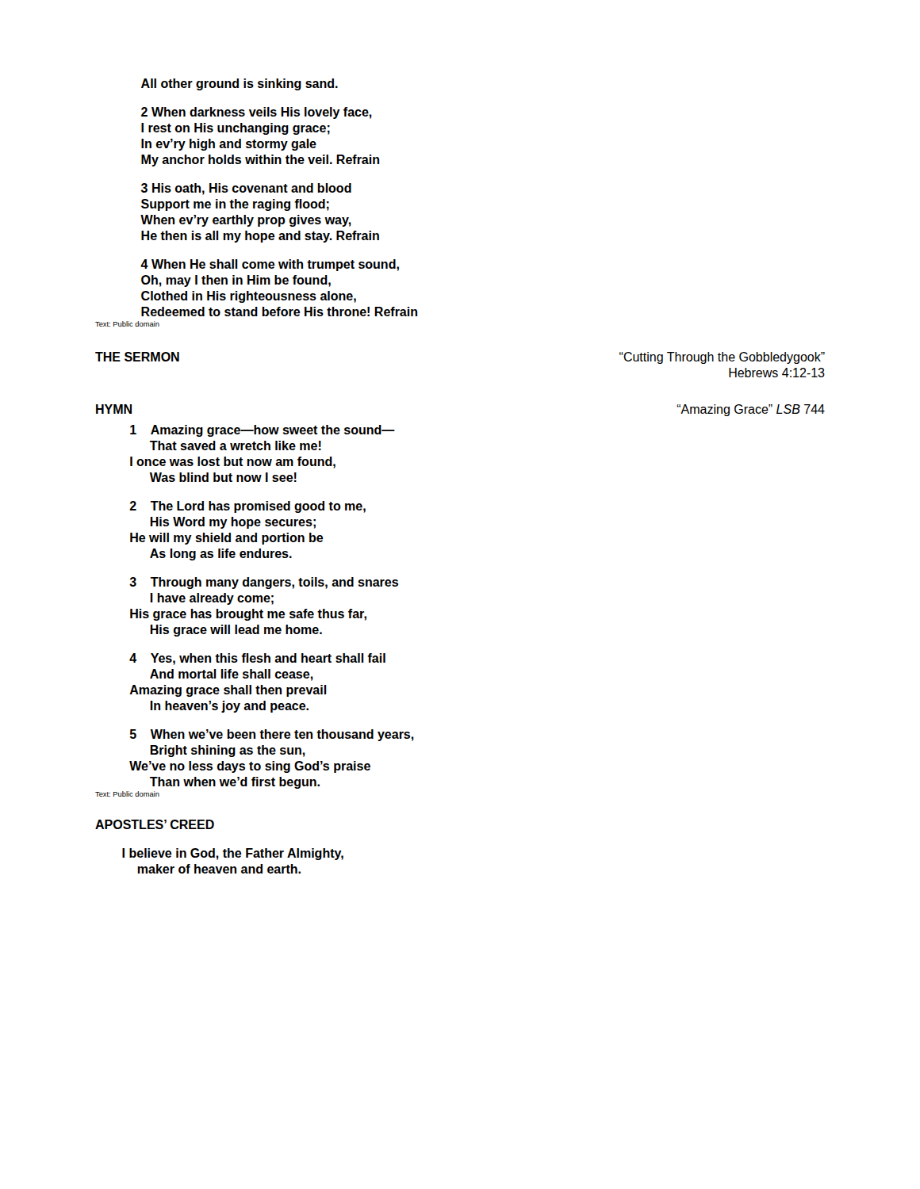All other ground is sinking sand.
2 When darkness veils His lovely face,
I rest on His unchanging grace;
In ev’ry high and stormy gale
My anchor holds within the veil. Refrain
3 His oath, His covenant and blood
Support me in the raging flood;
When ev’ry earthly prop gives way,
He then is all my hope and stay. Refrain
4 When He shall come with trumpet sound,
Oh, may I then in Him be found,
Clothed in His righteousness alone,
Redeemed to stand before His throne! Refrain
Text: Public domain
THE SERMON “Cutting Through the Gobbledygook”
Hebrews 4:12-13
HYMN “Amazing Grace” LSB 744
1 Amazing grace—how sweet the sound—
That saved a wretch like me! I once was lost but now am found,
Was blind but now I see!
2 The Lord has promised good to me,
His Word my hope secures; He will my shield and portion be
As long as life endures.
3 Through many dangers, toils, and snares
I have already come; His grace has brought me safe thus far,
His grace will lead me home.
4 Yes, when this flesh and heart shall fail
And mortal life shall cease, Amazing grace shall then prevail
In heaven’s joy and peace.
5 When we’ve been there ten thousand years,
Bright shining as the sun, We’ve no less days to sing God’s praise
Than when we’d first begun.
Text: Public domain
APOSTLES’ CREED
I believe in God, the Father Almighty, maker of heaven and earth.